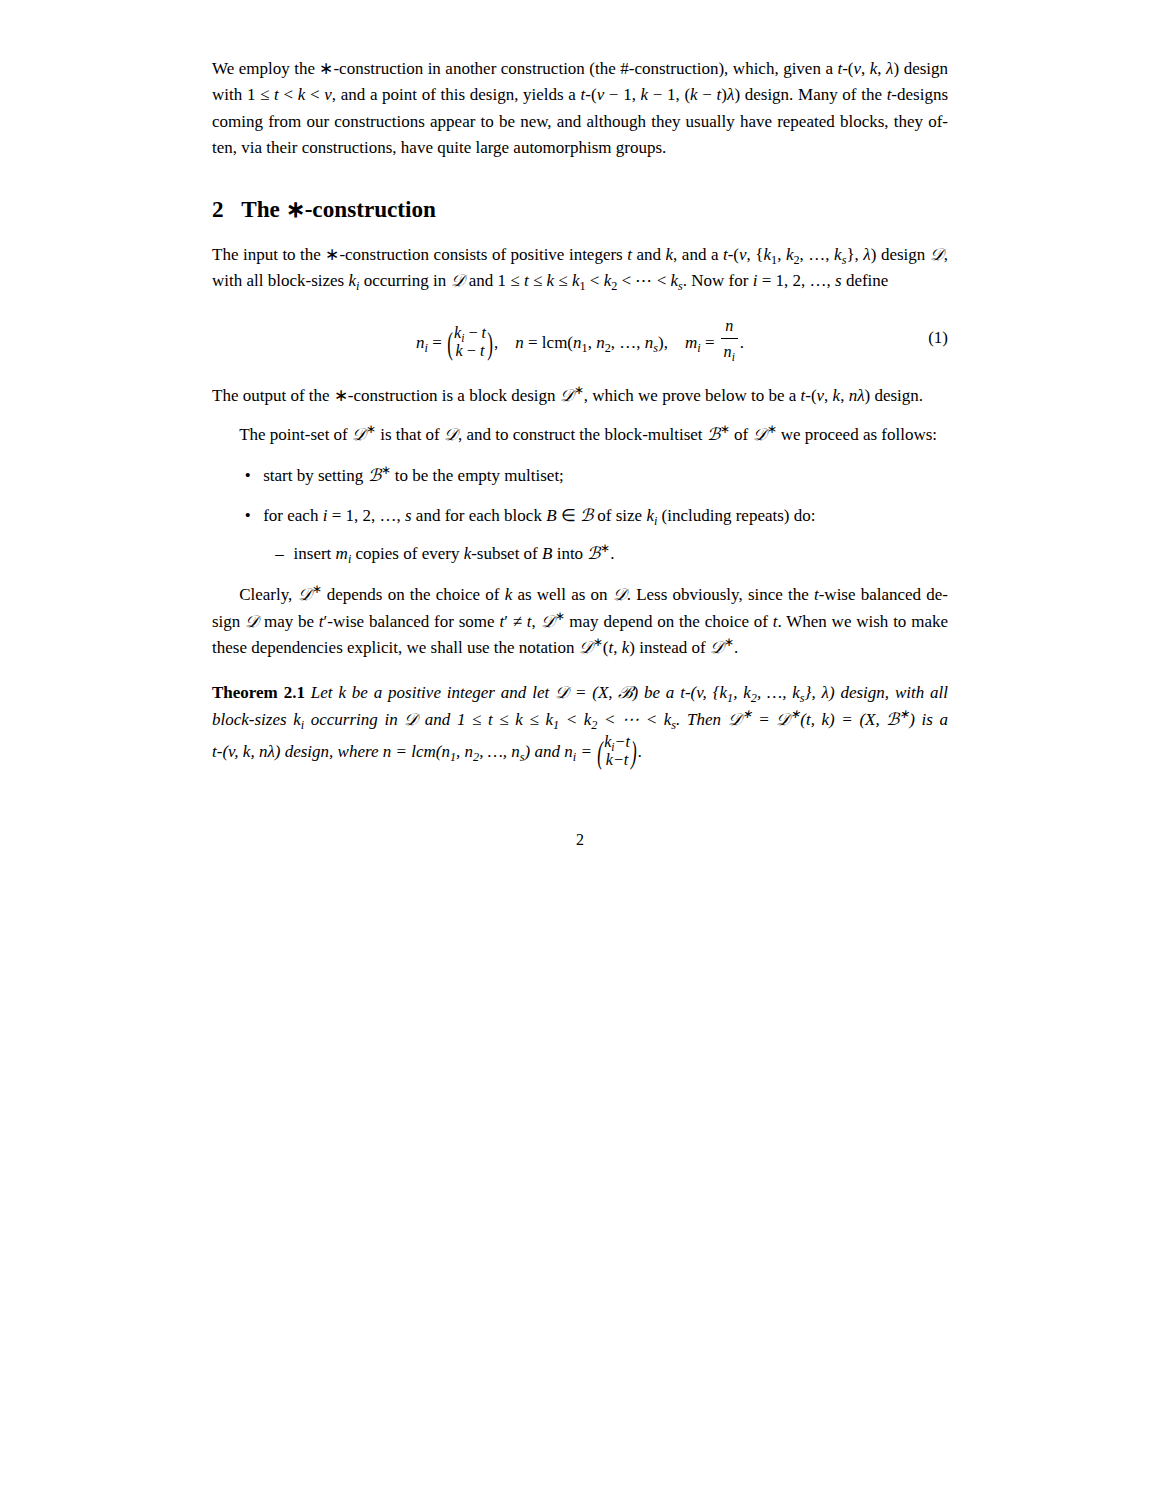We employ the ∗-construction in another construction (the #-construction), which, given a t-(v, k, λ) design with 1 ≤ t < k < v, and a point of this design, yields a t-(v − 1, k − 1, (k − t)λ) design. Many of the t-designs coming from our constructions appear to be new, and although they usually have repeated blocks, they often, via their constructions, have quite large automorphism groups.
2 The ∗-construction
The input to the ∗-construction consists of positive integers t and k, and a t-(v, {k1, k2, …, ks}, λ) design 𝒟, with all block-sizes ki occurring in 𝒟 and 1 ≤ t ≤ k ≤ k1 < k2 < ⋯ < ks. Now for i = 1, 2, …, s define
ni = ki − t k − t, n = lcm(n1, n2, …, ns), mi = nni. (1)
The output of the ∗-construction is a block design 𝒟∗, which we prove below to be a t-(v, k, nλ) design.
The point-set of 𝒟∗ is that of 𝒟, and to construct the block-multiset ℬ∗ of 𝒟∗ we proceed as follows:
start by setting ℬ∗ to be the empty multiset;
for each i = 1, 2, …, s and for each block B ∈ ℬ of size ki (including repeats) do:
insert mi copies of every k-subset of B into ℬ∗.
Clearly, 𝒟∗ depends on the choice of k as well as on 𝒟. Less obviously, since the t-wise balanced design 𝒟 may be t′-wise balanced for some t′ ≠ t, 𝒟∗ may depend on the choice of t. When we wish to make these dependencies explicit, we shall use the notation 𝒟∗(t, k) instead of 𝒟∗.
Theorem 2.1 Let k be a positive integer and let 𝒟 = (X, ℬ) be a t-(v, {k1, k2, …, ks}, λ) design, with all block-sizes ki occurring in 𝒟 and 1 ≤ t ≤ k ≤ k1 < k2 < ⋯ < ks. Then 𝒟∗ = 𝒟∗(t, k) = (X, ℬ∗) is a t-(v, k, nλ) design, where n = lcm(n1, n2, …, ns) and ni = ki−t k−t.
2